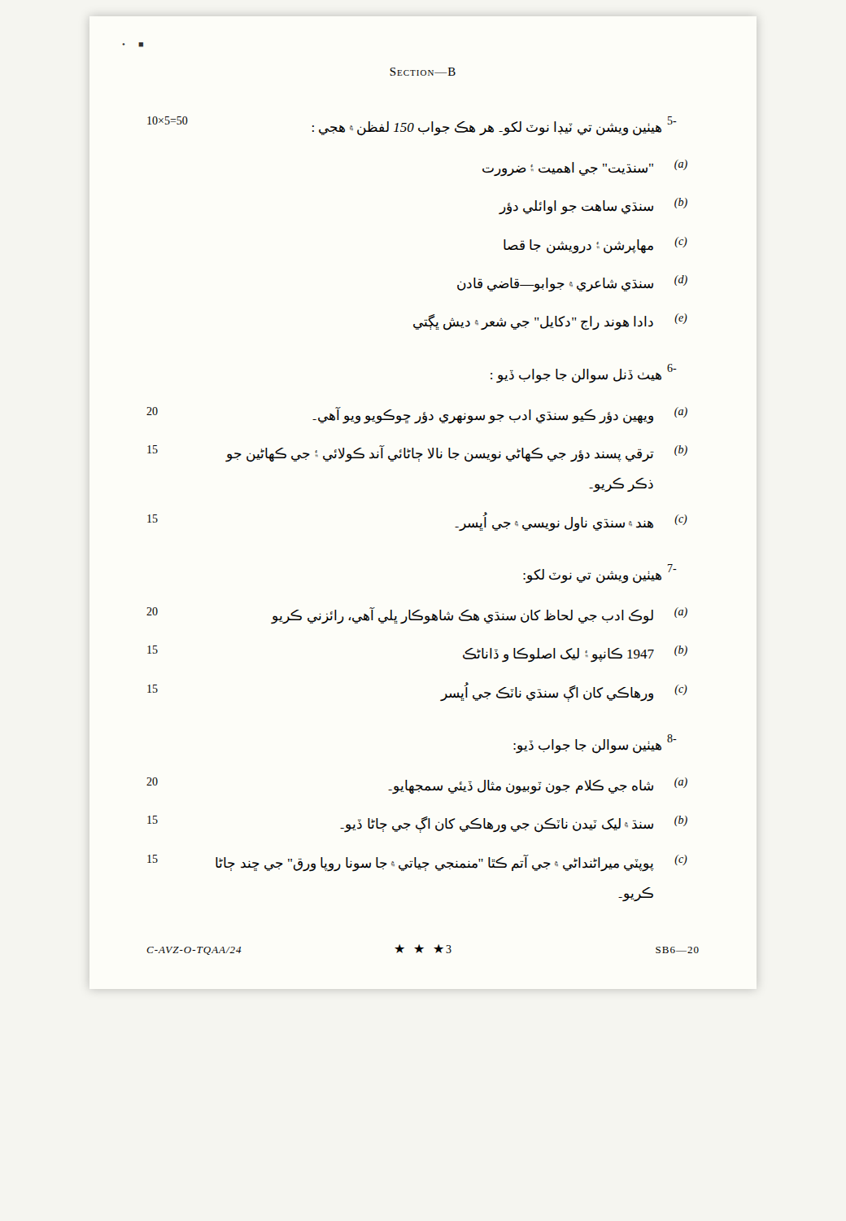• ■
Section—B
5-
هيٺين ويشن تي ٽيڊا نوٽ لکو۔ هر هڪ جواب 150 لفظن ۾ هجي :
10×5=50
(a)
"سنڌيت" جي اهميت ۽ ضرورت
(b)
سنڌي ساهت جو اوائلي دؤر
(c)
مهاپرشن ۽ درويشن جا قصا
(d)
سنڌي شاعري ۾ جوابو—قاضي قادن
(e)
دادا هوند راج "دکايل" جي شعر ۾ ديش ڀڳتي
6-
هيٺ ڏنل سوالن جا جواب ڏيو :
(a)
ويهين دؤر ڪيو سنڌي ادب جو سونهري دؤر ڇوڪويو ويو آهي۔
20
(b)
ترقي پسند دؤر جي ڪهاڻي نويسن جا نالا ڄاڻائي آند ڪولائي ۽ جي ڪهاڻين جو ذڪر ڪريو۔
15
(c)
هند ۾ سنڌي ناول نويسي ۾ جي اُڀسر۔
15
7-
هيٺين ويشن تي نوٽ لکو:
(a)
لوڪ ادب جي لحاظ کان سنڌي هڪ شاهوڪار ڀلي آهي، رائزني ڪريو
20
(b)
1947 ڪانپو ۽ ليک اصلوڪا و ڏاناڻڪ
15
(c)
ورهاڪي کان اڳ سنڌي ناٽڪ جي اُڀسر
15
8-
هيٺين سوالن جا جواب ڏيو:
(a)
شاه جي ڪلام جون ٽوبيون مثال ڏيئي سمجهايو۔
20
(b)
سنڌ ۾ ليک ٽيدن ناٽڪن جي ورهاڪي کان اڳ جي ڄاڻا ڏيو۔
15
(c)
پوپٽي ميراڻنداڻي ۾ جي آتم ڪٿا "منمنجي ڄياتي ۾ جا سونا روپا ورق" جي ڇند ڄاڻا ڪريو۔
15
★★★
C-AVZ-O-TQAA/24
3
SB6—20